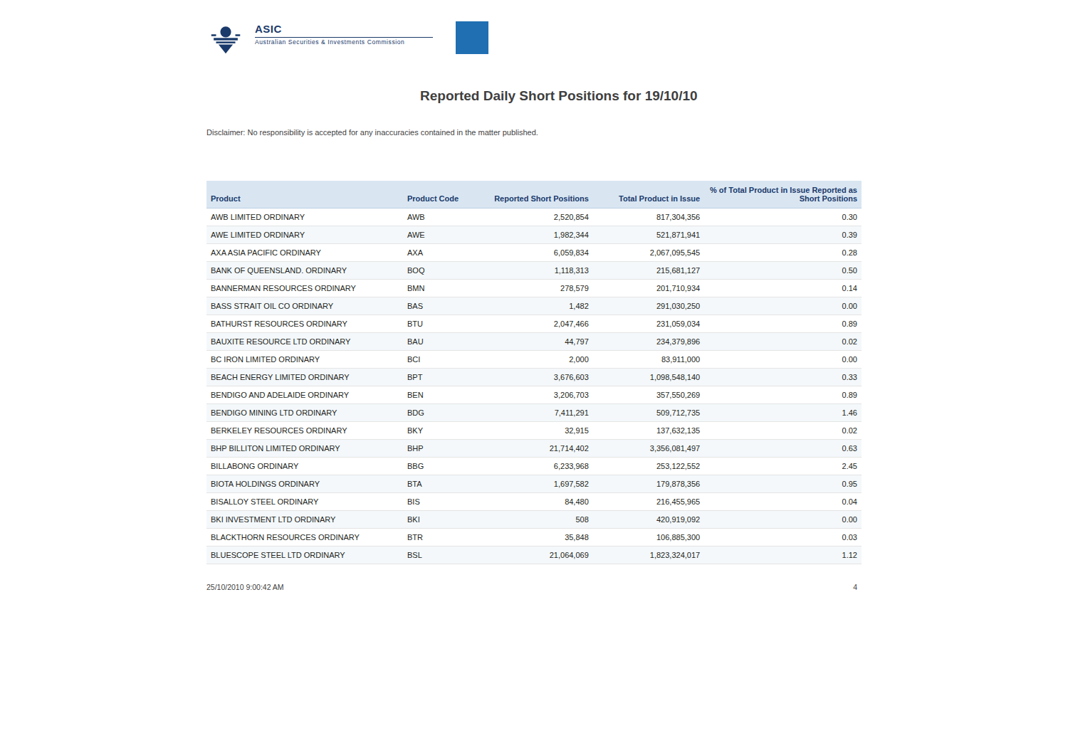ASIC
Australian Securities & Investments Commission
Reported Daily Short Positions for 19/10/10
Disclaimer: No responsibility is accepted for any inaccuracies contained in the matter published.
| Product | Product Code | Reported Short Positions | Total Product in Issue | % of Total Product in Issue Reported as Short Positions |
| --- | --- | --- | --- | --- |
| AWB LIMITED ORDINARY | AWB | 2,520,854 | 817,304,356 | 0.30 |
| AWE LIMITED ORDINARY | AWE | 1,982,344 | 521,871,941 | 0.39 |
| AXA ASIA PACIFIC ORDINARY | AXA | 6,059,834 | 2,067,095,545 | 0.28 |
| BANK OF QUEENSLAND. ORDINARY | BOQ | 1,118,313 | 215,681,127 | 0.50 |
| BANNERMAN RESOURCES ORDINARY | BMN | 278,579 | 201,710,934 | 0.14 |
| BASS STRAIT OIL CO ORDINARY | BAS | 1,482 | 291,030,250 | 0.00 |
| BATHURST RESOURCES ORDINARY | BTU | 2,047,466 | 231,059,034 | 0.89 |
| BAUXITE RESOURCE LTD ORDINARY | BAU | 44,797 | 234,379,896 | 0.02 |
| BC IRON LIMITED ORDINARY | BCI | 2,000 | 83,911,000 | 0.00 |
| BEACH ENERGY LIMITED ORDINARY | BPT | 3,676,603 | 1,098,548,140 | 0.33 |
| BENDIGO AND ADELAIDE ORDINARY | BEN | 3,206,703 | 357,550,269 | 0.89 |
| BENDIGO MINING LTD ORDINARY | BDG | 7,411,291 | 509,712,735 | 1.46 |
| BERKELEY RESOURCES ORDINARY | BKY | 32,915 | 137,632,135 | 0.02 |
| BHP BILLITON LIMITED ORDINARY | BHP | 21,714,402 | 3,356,081,497 | 0.63 |
| BILLABONG ORDINARY | BBG | 6,233,968 | 253,122,552 | 2.45 |
| BIOTA HOLDINGS ORDINARY | BTA | 1,697,582 | 179,878,356 | 0.95 |
| BISALLOY STEEL ORDINARY | BIS | 84,480 | 216,455,965 | 0.04 |
| BKI INVESTMENT LTD ORDINARY | BKI | 508 | 420,919,092 | 0.00 |
| BLACKTHORN RESOURCES ORDINARY | BTR | 35,848 | 106,885,300 | 0.03 |
| BLUESCOPE STEEL LTD ORDINARY | BSL | 21,064,069 | 1,823,324,017 | 1.12 |
25/10/2010 9:00:42 AM
4